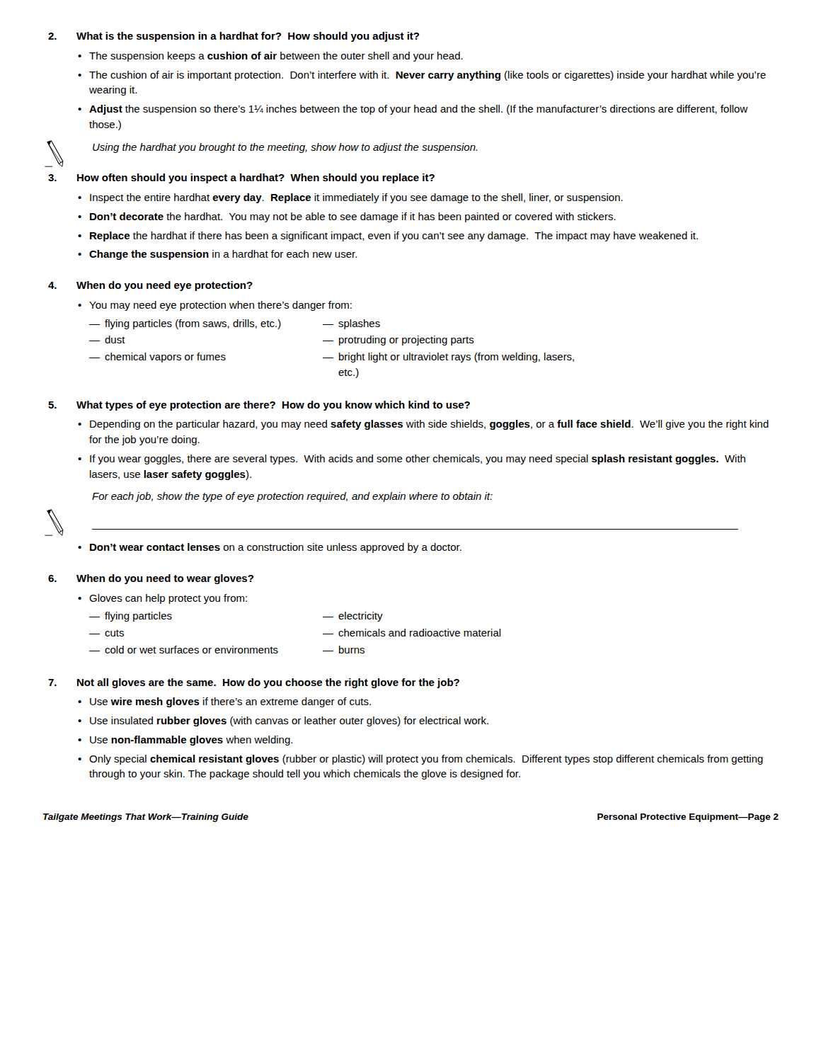What is the suspension in a hardhat for? How should you adjust it?
The suspension keeps a cushion of air between the outer shell and your head.
The cushion of air is important protection. Don’t interfere with it. Never carry anything (like tools or cigarettes) inside your hardhat while you’re wearing it.
Adjust the suspension so there’s 1¼ inches between the top of your head and the shell. (If the manufacturer’s directions are different, follow those.)
Using the hardhat you brought to the meeting, show how to adjust the suspension.
How often should you inspect a hardhat? When should you replace it?
Inspect the entire hardhat every day. Replace it immediately if you see damage to the shell, liner, or suspension.
Don’t decorate the hardhat. You may not be able to see damage if it has been painted or covered with stickers.
Replace the hardhat if there has been a significant impact, even if you can’t see any damage. The impact may have weakened it.
Change the suspension in a hardhat for each new user.
When do you need eye protection?
You may need eye protection when there’s danger from:
flying particles (from saws, drills, etc.)
dust
chemical vapors or fumes
splashes
protruding or projecting parts
bright light or ultraviolet rays (from welding, lasers, etc.)
What types of eye protection are there? How do you know which kind to use?
Depending on the particular hazard, you may need safety glasses with side shields, goggles, or a full face shield. We’ll give you the right kind for the job you’re doing.
If you wear goggles, there are several types. With acids and some other chemicals, you may need special splash resistant goggles. With lasers, use laser safety goggles).
For each job, show the type of eye protection required, and explain where to obtain it:
Don’t wear contact lenses on a construction site unless approved by a doctor.
When do you need to wear gloves?
Gloves can help protect you from:
flying particles
cuts
cold or wet surfaces or environments
electricity
chemicals and radioactive material
burns
Not all gloves are the same. How do you choose the right glove for the job?
Use wire mesh gloves if there’s an extreme danger of cuts.
Use insulated rubber gloves (with canvas or leather outer gloves) for electrical work.
Use non-flammable gloves when welding.
Only special chemical resistant gloves (rubber or plastic) will protect you from chemicals. Different types stop different chemicals from getting through to your skin. The package should tell you which chemicals the glove is designed for.
Tailgate Meetings That Work—Training Guide
Personal Protective Equipment—Page 2